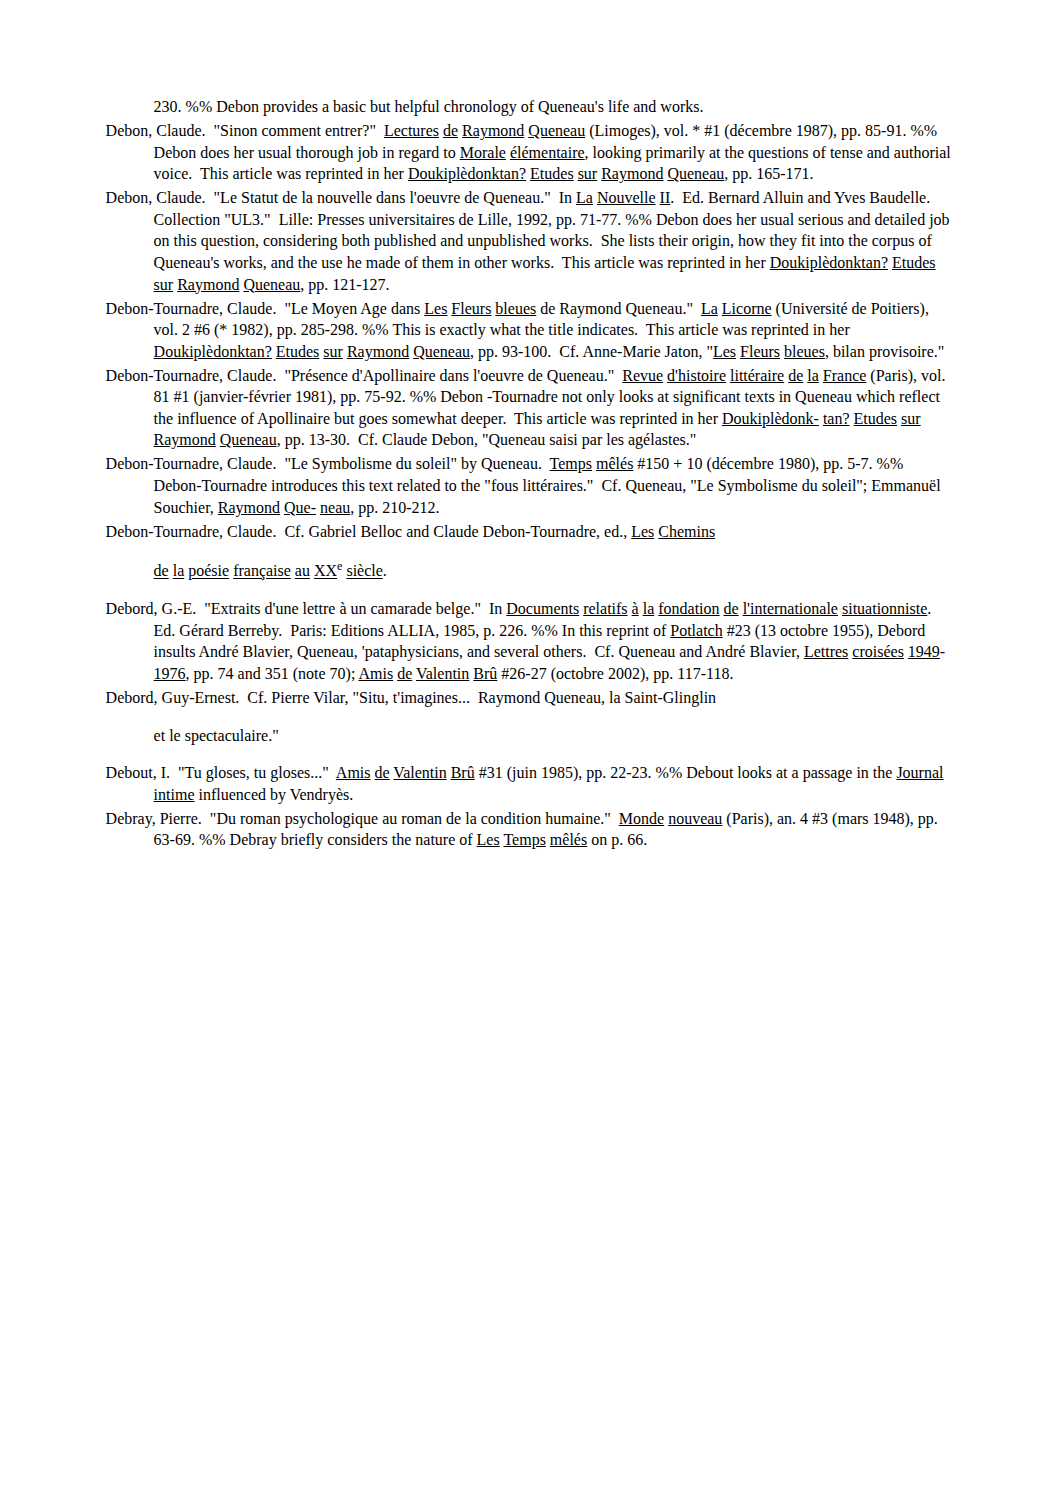230. %% Debon provides a basic but helpful chronology of Queneau's life and works.
Debon, Claude. "Sinon comment entrer?" Lectures de Raymond Queneau (Limoges), vol. * #1 (décembre 1987), pp. 85-91. %% Debon does her usual thorough job in regard to Morale élémentaire, looking primarily at the questions of tense and authorial voice. This article was reprinted in her Doukiplèdonktan? Etudes sur Raymond Queneau, pp. 165-171.
Debon, Claude. "Le Statut de la nouvelle dans l'oeuvre de Queneau." In La Nouvelle II. Ed. Bernard Alluin and Yves Baudelle. Collection "UL3." Lille: Presses universitaires de Lille, 1992, pp. 71-77. %% Debon does her usual serious and detailed job on this question, considering both published and unpublished works. She lists their origin, how they fit into the corpus of Queneau's works, and the use he made of them in other works. This article was reprinted in her Doukiplèdonktan? Etudes sur Raymond Queneau, pp. 121-127.
Debon-Tournadre, Claude. "Le Moyen Age dans Les Fleurs bleues de Raymond Queneau." La Licorne (Université de Poitiers), vol. 2 #6 (* 1982), pp. 285-298. %% This is exactly what the title indicates. This article was reprinted in her Doukiplèdonktan? Etudes sur Raymond Queneau, pp. 93-100. Cf. Anne-Marie Jaton, "Les Fleurs bleues, bilan provisoire."
Debon-Tournadre, Claude. "Présence d'Apollinaire dans l'oeuvre de Queneau." Revue d'histoire littéraire de la France (Paris), vol. 81 #1 (janvier-février 1981), pp. 75-92. %% Debon -Tournadre not only looks at significant texts in Queneau which reflect the influence of Apollinaire but goes somewhat deeper. This article was reprinted in her Doukiplèdonk- tan? Etudes sur Raymond Queneau, pp. 13-30. Cf. Claude Debon, "Queneau saisi par les agélastes."
Debon-Tournadre, Claude. "Le Symbolisme du soleil" by Queneau. Temps mêlés #150 + 10 (décembre 1980), pp. 5-7. %% Debon-Tournadre introduces this text related to the "fous littéraires." Cf. Queneau, "Le Symbolisme du soleil"; Emmanuël Souchier, Raymond Que- neau, pp. 210-212.
Debon-Tournadre, Claude. Cf. Gabriel Belloc and Claude Debon-Tournadre, ed., Les Chemins
de la poésie française au XXe siècle.
Debord, G.-E. "Extraits d'une lettre à un camarade belge." In Documents relatifs à la fondation de l'internationale situationniste. Ed. Gérard Berreby. Paris: Editions ALLIA, 1985, p. 226. %% In this reprint of Potlatch #23 (13 octobre 1955), Debord insults André Blavier, Queneau, 'pataphysicians, and several others. Cf. Queneau and André Blavier, Lettres croisées 1949-1976, pp. 74 and 351 (note 70); Amis de Valentin Brû #26-27 (octobre 2002), pp. 117-118.
Debord, Guy-Ernest. Cf. Pierre Vilar, "Situ, t'imagines... Raymond Queneau, la Saint-Glinglin
et le spectaculaire."
Debout, I. "Tu gloses, tu gloses..." Amis de Valentin Brû #31 (juin 1985), pp. 22-23. %% Debout looks at a passage in the Journal intime influenced by Vendryès.
Debray, Pierre. "Du roman psychologique au roman de la condition humaine." Monde nouveau (Paris), an. 4 #3 (mars 1948), pp. 63-69. %% Debray briefly considers the nature of Les Temps mêlés on p. 66.